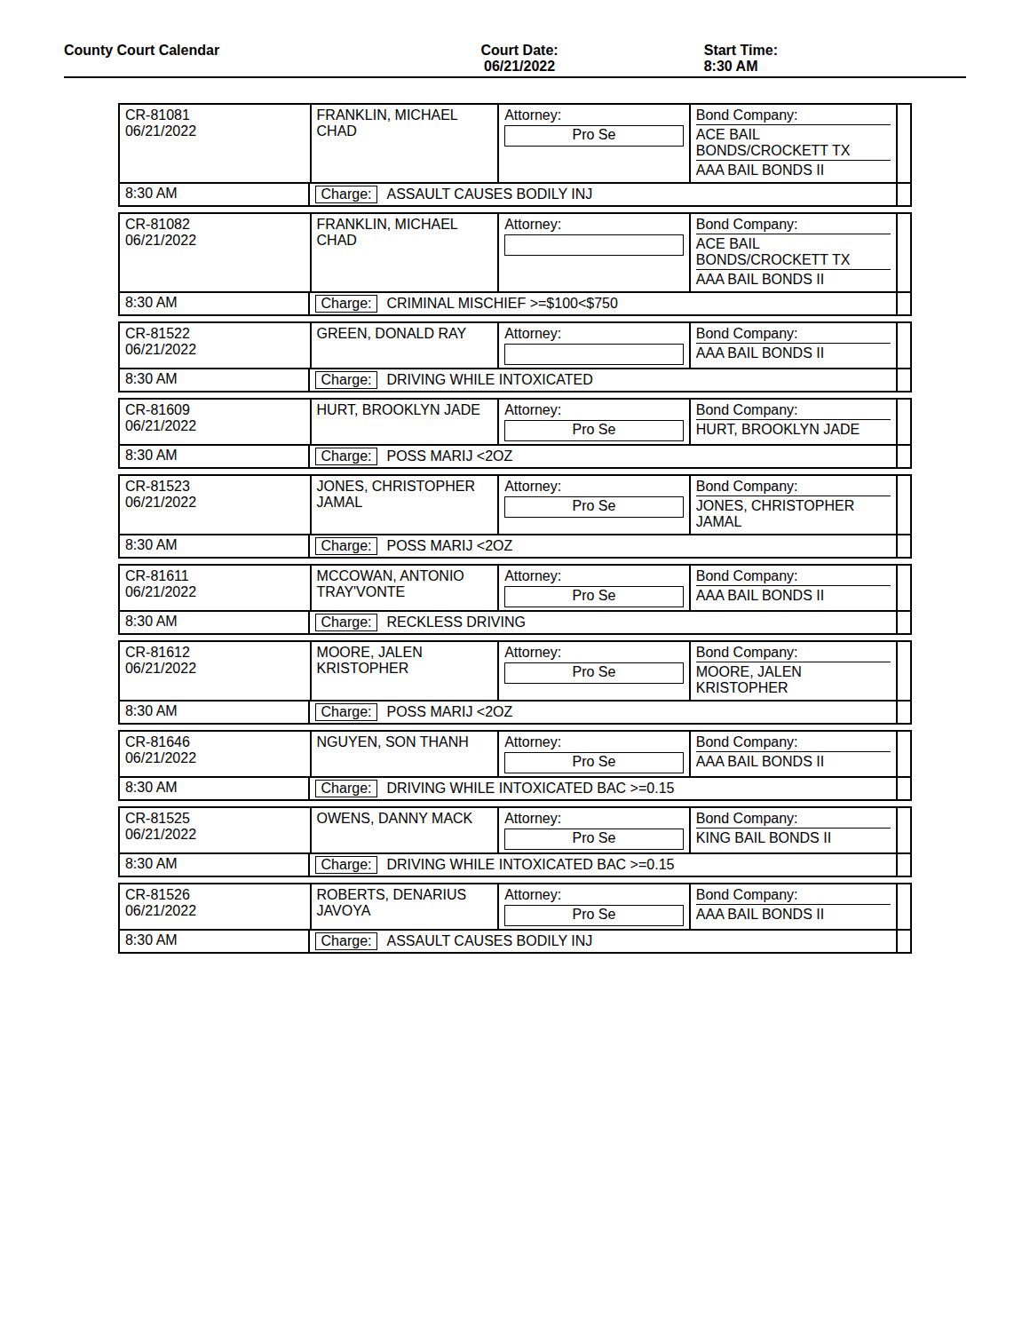County Court Calendar
Court Date: 06/21/2022
Start Time: 8:30 AM
CR-81081
06/21/2022
FRANKLIN, MICHAEL CHAD
Attorney:
Pro Se
Bond Company:
ACE BAIL BONDS/CROCKETT TX
AAA BAIL BONDS II
8:30 AM
Charge: ASSAULT CAUSES BODILY INJ
CR-81082
06/21/2022
FRANKLIN, MICHAEL CHAD
Attorney:
Bond Company:
ACE BAIL BONDS/CROCKETT TX
AAA BAIL BONDS II
8:30 AM
Charge: CRIMINAL MISCHIEF >=$100<$750
CR-81522
06/21/2022
GREEN, DONALD RAY
Attorney:
Bond Company:
AAA BAIL BONDS II
8:30 AM
Charge: DRIVING WHILE INTOXICATED
CR-81609
06/21/2022
HURT, BROOKLYN JADE
Attorney:
Pro Se
Bond Company:
HURT, BROOKLYN JADE
8:30 AM
Charge: POSS MARIJ <2OZ
CR-81523
06/21/2022
JONES, CHRISTOPHER JAMAL
Attorney:
Pro Se
Bond Company:
JONES, CHRISTOPHER JAMAL
8:30 AM
Charge: POSS MARIJ <2OZ
CR-81611
06/21/2022
MCCOWAN, ANTONIO TRAY'VONTE
Attorney:
Pro Se
Bond Company:
AAA BAIL BONDS II
8:30 AM
Charge: RECKLESS DRIVING
CR-81612
06/21/2022
MOORE, JALEN KRISTOPHER
Attorney:
Pro Se
Bond Company:
MOORE, JALEN KRISTOPHER
8:30 AM
Charge: POSS MARIJ <2OZ
CR-81646
06/21/2022
NGUYEN, SON THANH
Attorney:
Pro Se
Bond Company:
AAA BAIL BONDS II
8:30 AM
Charge: DRIVING WHILE INTOXICATED BAC >=0.15
CR-81525
06/21/2022
OWENS, DANNY MACK
Attorney:
Pro Se
Bond Company:
KING BAIL BONDS II
8:30 AM
Charge: DRIVING WHILE INTOXICATED BAC >=0.15
CR-81526
06/21/2022
ROBERTS, DENARIUS JAVOYA
Attorney:
Pro Se
Bond Company:
AAA BAIL BONDS II
8:30 AM
Charge: ASSAULT CAUSES BODILY INJ